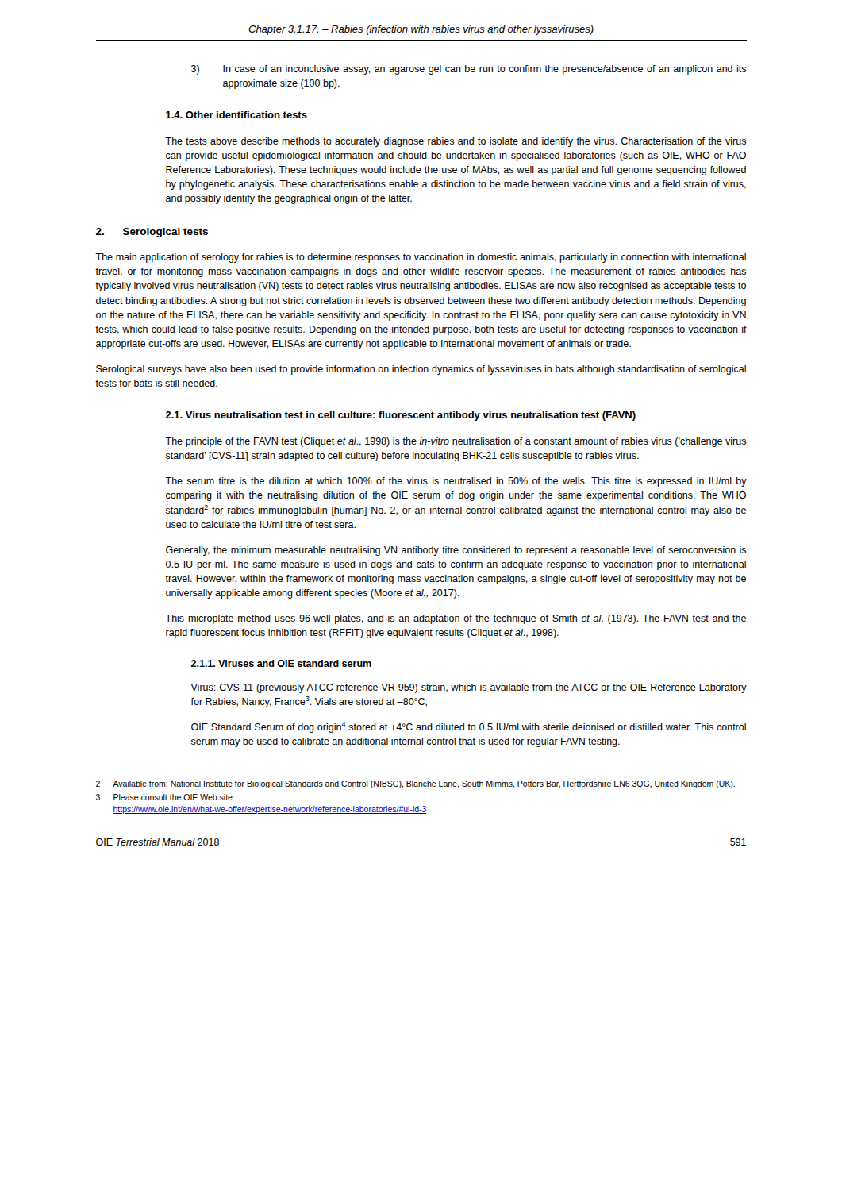Chapter 3.1.17. – Rabies (infection with rabies virus and other lyssaviruses)
3)
In case of an inconclusive assay, an agarose gel can be run to confirm the presence/absence of an amplicon and its approximate size (100 bp).
1.4. Other identification tests
The tests above describe methods to accurately diagnose rabies and to isolate and identify the virus. Characterisation of the virus can provide useful epidemiological information and should be undertaken in specialised laboratories (such as OIE, WHO or FAO Reference Laboratories). These techniques would include the use of MAbs, as well as partial and full genome sequencing followed by phylogenetic analysis. These characterisations enable a distinction to be made between vaccine virus and a field strain of virus, and possibly identify the geographical origin of the latter.
2. Serological tests
The main application of serology for rabies is to determine responses to vaccination in domestic animals, particularly in connection with international travel, or for monitoring mass vaccination campaigns in dogs and other wildlife reservoir species. The measurement of rabies antibodies has typically involved virus neutralisation (VN) tests to detect rabies virus neutralising antibodies. ELISAs are now also recognised as acceptable tests to detect binding antibodies. A strong but not strict correlation in levels is observed between these two different antibody detection methods. Depending on the nature of the ELISA, there can be variable sensitivity and specificity. In contrast to the ELISA, poor quality sera can cause cytotoxicity in VN tests, which could lead to false-positive results. Depending on the intended purpose, both tests are useful for detecting responses to vaccination if appropriate cut-offs are used. However, ELISAs are currently not applicable to international movement of animals or trade.
Serological surveys have also been used to provide information on infection dynamics of lyssaviruses in bats although standardisation of serological tests for bats is still needed.
2.1. Virus neutralisation test in cell culture: fluorescent antibody virus neutralisation test (FAVN)
The principle of the FAVN test (Cliquet et al., 1998) is the in-vitro neutralisation of a constant amount of rabies virus ('challenge virus standard' [CVS-11] strain adapted to cell culture) before inoculating BHK-21 cells susceptible to rabies virus.
The serum titre is the dilution at which 100% of the virus is neutralised in 50% of the wells. This titre is expressed in IU/ml by comparing it with the neutralising dilution of the OIE serum of dog origin under the same experimental conditions. The WHO standard2 for rabies immunoglobulin [human] No. 2, or an internal control calibrated against the international control may also be used to calculate the IU/ml titre of test sera.
Generally, the minimum measurable neutralising VN antibody titre considered to represent a reasonable level of seroconversion is 0.5 IU per ml. The same measure is used in dogs and cats to confirm an adequate response to vaccination prior to international travel. However, within the framework of monitoring mass vaccination campaigns, a single cut-off level of seropositivity may not be universally applicable among different species (Moore et al., 2017).
This microplate method uses 96-well plates, and is an adaptation of the technique of Smith et al. (1973). The FAVN test and the rapid fluorescent focus inhibition test (RFFIT) give equivalent results (Cliquet et al., 1998).
2.1.1. Viruses and OIE standard serum
Virus: CVS-11 (previously ATCC reference VR 959) strain, which is available from the ATCC or the OIE Reference Laboratory for Rabies, Nancy, France3. Vials are stored at –80°C;
OIE Standard Serum of dog origin4 stored at +4°C and diluted to 0.5 IU/ml with sterile deionised or distilled water. This control serum may be used to calibrate an additional internal control that is used for regular FAVN testing.
2
Available from: National Institute for Biological Standards and Control (NIBSC), Blanche Lane, South Mimms, Potters Bar, Hertfordshire EN6 3QG, United Kingdom (UK).
3
Please consult the OIE Web site:
https://www.oie.int/en/what-we-offer/expertise-network/reference-laboratories/#ui-id-3
OIE Terrestrial Manual 2018
591